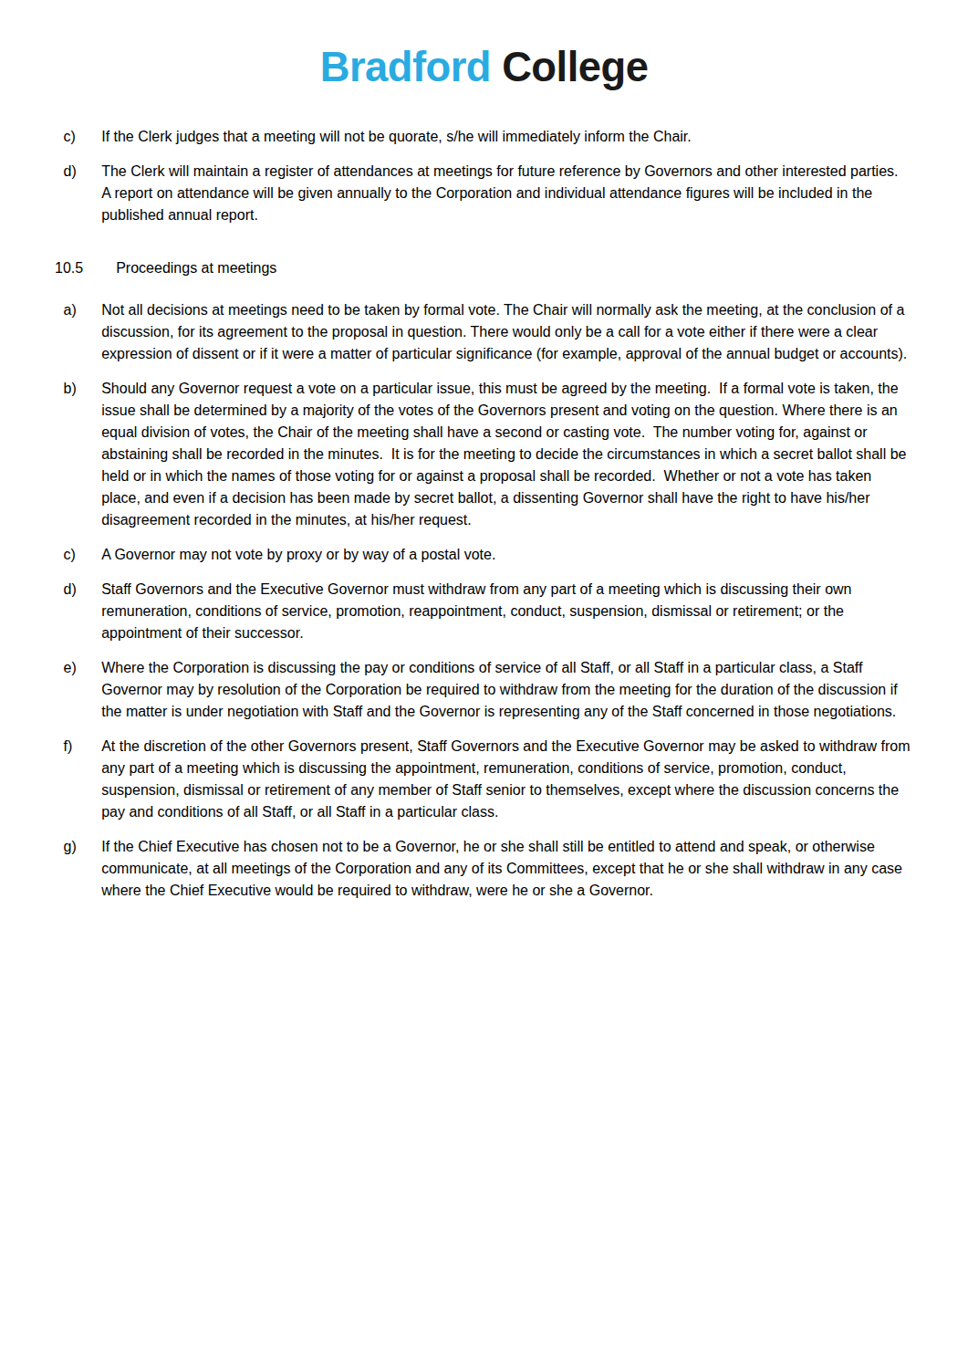Bradford College
c) If the Clerk judges that a meeting will not be quorate, s/he will immediately inform the Chair.
d) The Clerk will maintain a register of attendances at meetings for future reference by Governors and other interested parties. A report on attendance will be given annually to the Corporation and individual attendance figures will be included in the published annual report.
10.5 Proceedings at meetings
a) Not all decisions at meetings need to be taken by formal vote. The Chair will normally ask the meeting, at the conclusion of a discussion, for its agreement to the proposal in question. There would only be a call for a vote either if there were a clear expression of dissent or if it were a matter of particular significance (for example, approval of the annual budget or accounts).
b) Should any Governor request a vote on a particular issue, this must be agreed by the meeting. If a formal vote is taken, the issue shall be determined by a majority of the votes of the Governors present and voting on the question. Where there is an equal division of votes, the Chair of the meeting shall have a second or casting vote. The number voting for, against or abstaining shall be recorded in the minutes. It is for the meeting to decide the circumstances in which a secret ballot shall be held or in which the names of those voting for or against a proposal shall be recorded. Whether or not a vote has taken place, and even if a decision has been made by secret ballot, a dissenting Governor shall have the right to have his/her disagreement recorded in the minutes, at his/her request.
c) A Governor may not vote by proxy or by way of a postal vote.
d) Staff Governors and the Executive Governor must withdraw from any part of a meeting which is discussing their own remuneration, conditions of service, promotion, reappointment, conduct, suspension, dismissal or retirement; or the appointment of their successor.
e) Where the Corporation is discussing the pay or conditions of service of all Staff, or all Staff in a particular class, a Staff Governor may by resolution of the Corporation be required to withdraw from the meeting for the duration of the discussion if the matter is under negotiation with Staff and the Governor is representing any of the Staff concerned in those negotiations.
f) At the discretion of the other Governors present, Staff Governors and the Executive Governor may be asked to withdraw from any part of a meeting which is discussing the appointment, remuneration, conditions of service, promotion, conduct, suspension, dismissal or retirement of any member of Staff senior to themselves, except where the discussion concerns the pay and conditions of all Staff, or all Staff in a particular class.
g) If the Chief Executive has chosen not to be a Governor, he or she shall still be entitled to attend and speak, or otherwise communicate, at all meetings of the Corporation and any of its Committees, except that he or she shall withdraw in any case where the Chief Executive would be required to withdraw, were he or she a Governor.